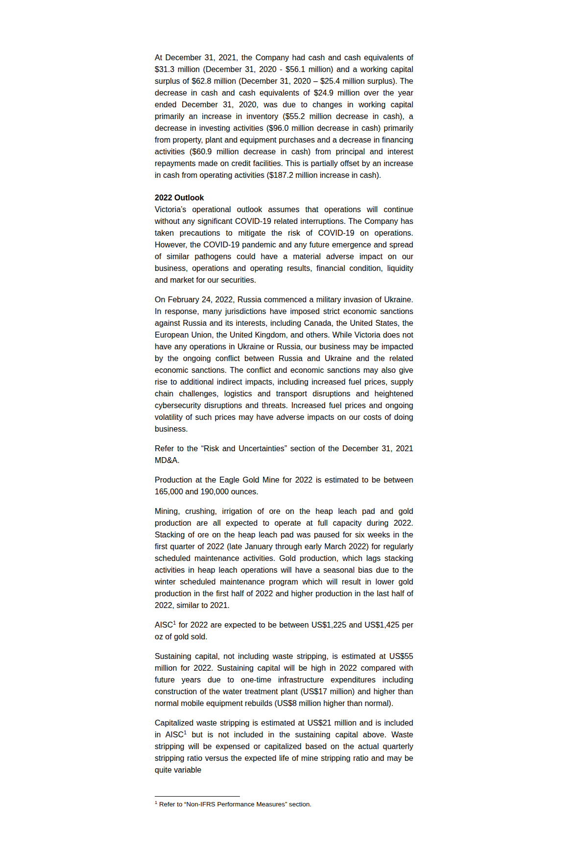At December 31, 2021, the Company had cash and cash equivalents of $31.3 million (December 31, 2020 - $56.1 million) and a working capital surplus of $62.8 million (December 31, 2020 – $25.4 million surplus). The decrease in cash and cash equivalents of $24.9 million over the year ended December 31, 2020, was due to changes in working capital primarily an increase in inventory ($55.2 million decrease in cash), a decrease in investing activities ($96.0 million decrease in cash) primarily from property, plant and equipment purchases and a decrease in financing activities ($60.9 million decrease in cash) from principal and interest repayments made on credit facilities. This is partially offset by an increase in cash from operating activities ($187.2 million increase in cash).
2022 Outlook
Victoria’s operational outlook assumes that operations will continue without any significant COVID-19 related interruptions. The Company has taken precautions to mitigate the risk of COVID-19 on operations. However, the COVID-19 pandemic and any future emergence and spread of similar pathogens could have a material adverse impact on our business, operations and operating results, financial condition, liquidity and market for our securities.
On February 24, 2022, Russia commenced a military invasion of Ukraine. In response, many jurisdictions have imposed strict economic sanctions against Russia and its interests, including Canada, the United States, the European Union, the United Kingdom, and others. While Victoria does not have any operations in Ukraine or Russia, our business may be impacted by the ongoing conflict between Russia and Ukraine and the related economic sanctions. The conflict and economic sanctions may also give rise to additional indirect impacts, including increased fuel prices, supply chain challenges, logistics and transport disruptions and heightened cybersecurity disruptions and threats. Increased fuel prices and ongoing volatility of such prices may have adverse impacts on our costs of doing business.
Refer to the “Risk and Uncertainties” section of the December 31, 2021 MD&A.
Production at the Eagle Gold Mine for 2022 is estimated to be between 165,000 and 190,000 ounces.
Mining, crushing, irrigation of ore on the heap leach pad and gold production are all expected to operate at full capacity during 2022. Stacking of ore on the heap leach pad was paused for six weeks in the first quarter of 2022 (late January through early March 2022) for regularly scheduled maintenance activities. Gold production, which lags stacking activities in heap leach operations will have a seasonal bias due to the winter scheduled maintenance program which will result in lower gold production in the first half of 2022 and higher production in the last half of 2022, similar to 2021.
AISC1 for 2022 are expected to be between US$1,225 and US$1,425 per oz of gold sold.
Sustaining capital, not including waste stripping, is estimated at US$55 million for 2022. Sustaining capital will be high in 2022 compared with future years due to one-time infrastructure expenditures including construction of the water treatment plant (US$17 million) and higher than normal mobile equipment rebuilds (US$8 million higher than normal).
Capitalized waste stripping is estimated at US$21 million and is included in AISC1 but is not included in the sustaining capital above. Waste stripping will be expensed or capitalized based on the actual quarterly stripping ratio versus the expected life of mine stripping ratio and may be quite variable
1 Refer to “Non-IFRS Performance Measures” section.